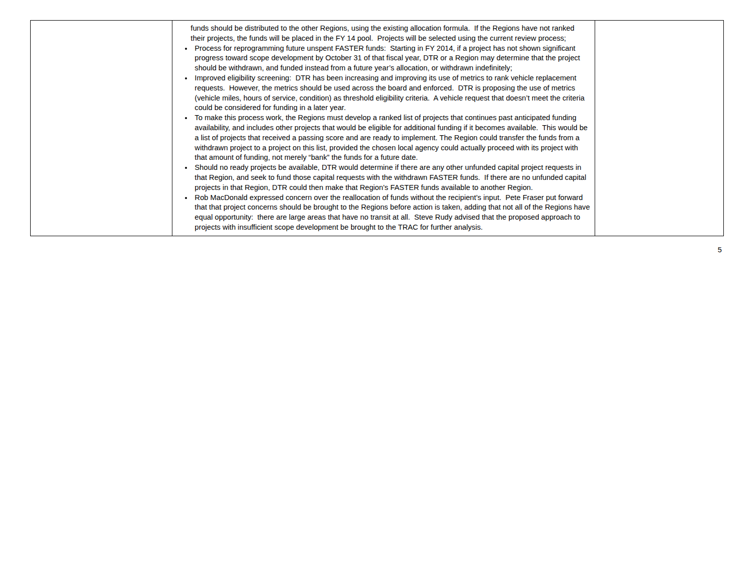| | funds should be distributed to the other Regions, using the existing allocation formula. If the Regions have not ranked their projects, the funds will be placed in the FY 14 pool. Projects will be selected using the current review process; Process for reprogramming future unspent FASTER funds: Starting in FY 2014, if a project has not shown significant progress toward scope development by October 31 of that fiscal year, DTR or a Region may determine that the project should be withdrawn, and funded instead from a future year’s allocation, or withdrawn indefinitely; Improved eligibility screening: DTR has been increasing and improving its use of metrics to rank vehicle replacement requests. However, the metrics should be used across the board and enforced. DTR is proposing the use of metrics (vehicle miles, hours of service, condition) as threshold eligibility criteria. A vehicle request that doesn’t meet the criteria could be considered for funding in a later year. To make this process work, the Regions must develop a ranked list of projects that continues past anticipated funding availability, and includes other projects that would be eligible for additional funding if it becomes available. This would be a list of projects that received a passing score and are ready to implement. The Region could transfer the funds from a withdrawn project to a project on this list, provided the chosen local agency could actually proceed with its project with that amount of funding, not merely “bank” the funds for a future date. Should no ready projects be available, DTR would determine if there are any other unfunded capital project requests in that Region, and seek to fund those capital requests with the withdrawn FASTER funds. If there are no unfunded capital projects in that Region, DTR could then make that Region’s FASTER funds available to another Region. Rob MacDonald expressed concern over the reallocation of funds without the recipient’s input. Pete Fraser put forward that that project concerns should be brought to the Regions before action is taken, adding that not all of the Regions have equal opportunity: there are large areas that have no transit at all. Steve Rudy advised that the proposed approach to projects with insufficient scope development be brought to the TRAC for further analysis. | |
5